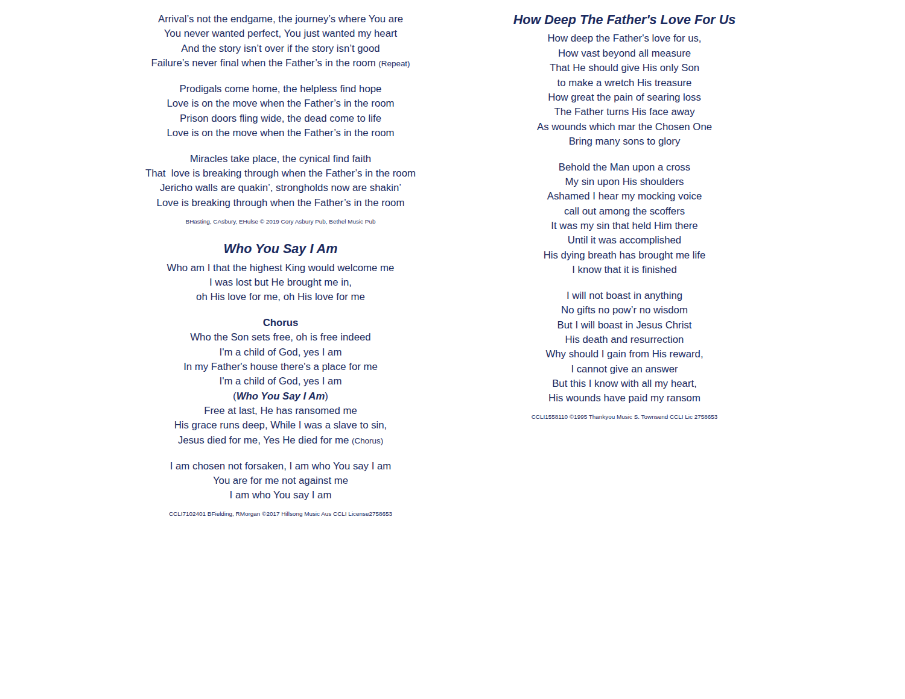Arrival’s not the endgame, the journey’s where You are
You never wanted perfect, You just wanted my heart
And the story isn’t over if the story isn’t good
Failure’s never final when the Father’s in the room (Repeat)
Prodigals come home, the helpless find hope
Love is on the move when the Father’s in the room
Prison doors fling wide, the dead come to life
Love is on the move when the Father’s in the room
Miracles take place, the cynical find faith
That love is breaking through when the Father’s in the room
Jericho walls are quakin’, strongholds now are shakin’
Love is breaking through when the Father’s in the room
BHasting, CAsbury, EHulse © 2019 Cory Asbury Pub, Bethel Music Pub
Who You Say I Am
Who am I that the highest King would welcome me
I was lost but He brought me in,
oh His love for me, oh His love for me
Chorus Who the Son sets free, oh is free indeed
I'm a child of God, yes I am
In my Father's house there's a place for me
I'm a child of God, yes I am
(Who You Say I Am)
Free at last, He has ransomed me
His grace runs deep, While I was a slave to sin,
Jesus died for me, Yes He died for me (Chorus)
I am chosen not forsaken, I am who You say I am
You are for me not against me
I am who You say I am
CCLI7102401 BFielding, RMorgan ©2017 Hillsong Music Aus CCLI License2758653
How Deep The Father's Love For Us
How deep the Father's love for us,
How vast beyond all measure
That He should give His only Son
to make a wretch His treasure
How great the pain of searing loss
The Father turns His face away
As wounds which mar the Chosen One
Bring many sons to glory
Behold the Man upon a cross
My sin upon His shoulders
Ashamed I hear my mocking voice
call out among the scoffers
It was my sin that held Him there
Until it was accomplished
His dying breath has brought me life
I know that it is finished
I will not boast in anything
No gifts no pow’r no wisdom
But I will boast in Jesus Christ
His death and resurrection
Why should I gain from His reward,
I cannot give an answer
But this I know with all my heart,
His wounds have paid my ransom
CCLI1558110 ©1995 Thankyou Music S. Townsend CCLI Lic 2758653